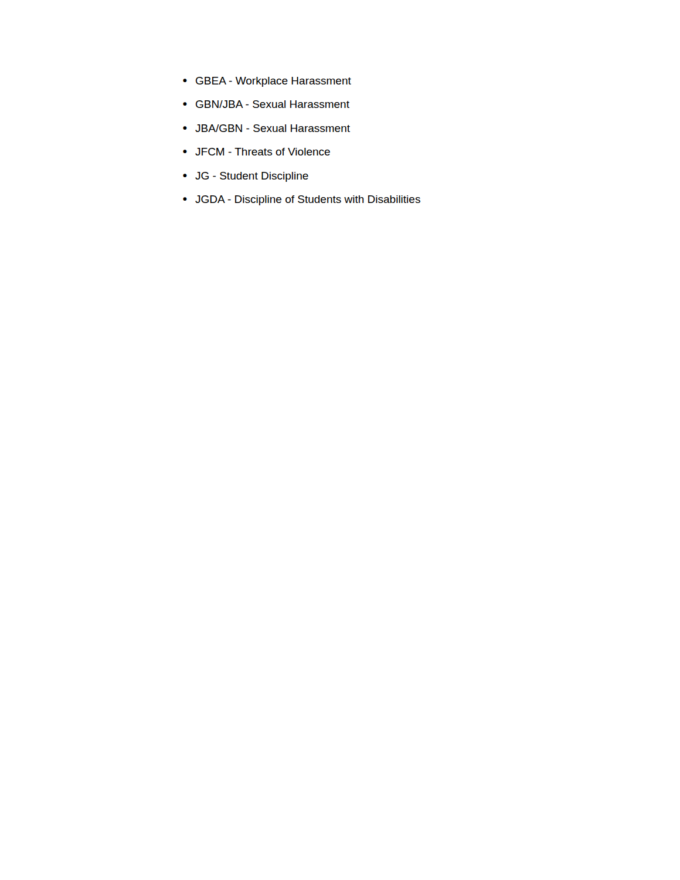GBEA - Workplace Harassment
GBN/JBA - Sexual Harassment
JBA/GBN - Sexual Harassment
JFCM - Threats of Violence
JG - Student Discipline
JGDA - Discipline of Students with Disabilities